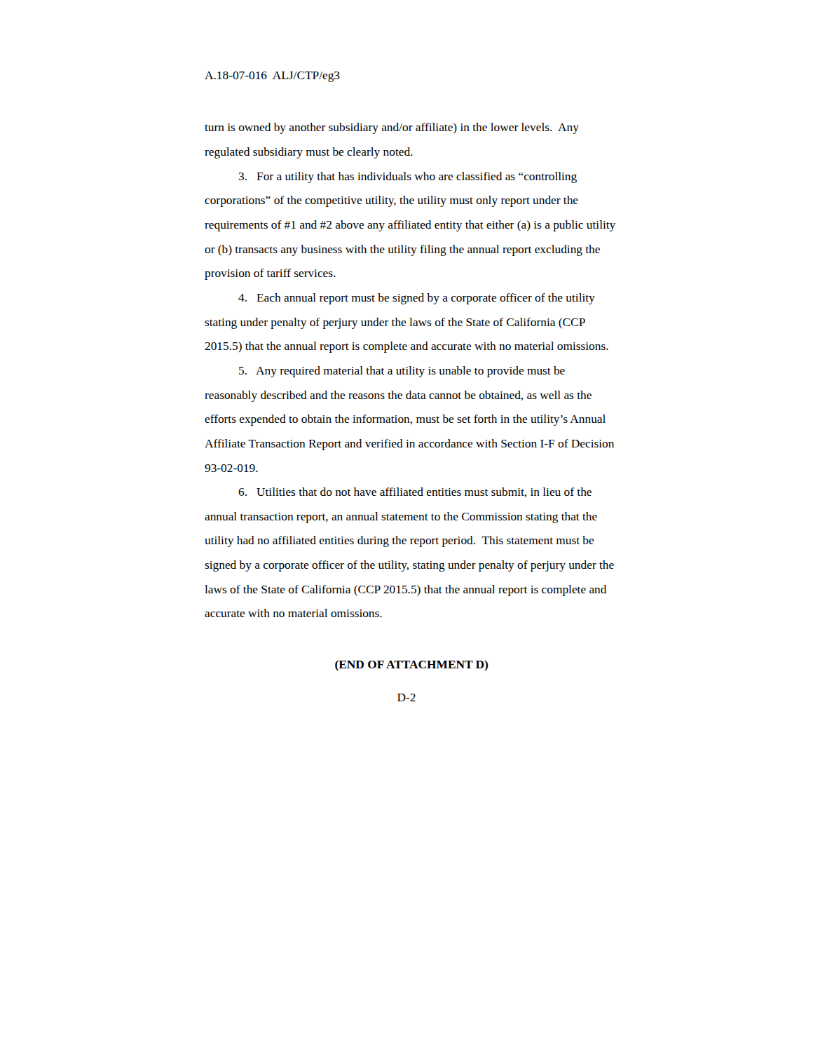A.18-07-016 ALJ/CTP/eg3
turn is owned by another subsidiary and/or affiliate) in the lower levels. Any regulated subsidiary must be clearly noted.
3. For a utility that has individuals who are classified as “controlling corporations” of the competitive utility, the utility must only report under the requirements of #1 and #2 above any affiliated entity that either (a) is a public utility or (b) transacts any business with the utility filing the annual report excluding the provision of tariff services.
4. Each annual report must be signed by a corporate officer of the utility stating under penalty of perjury under the laws of the State of California (CCP 2015.5) that the annual report is complete and accurate with no material omissions.
5. Any required material that a utility is unable to provide must be reasonably described and the reasons the data cannot be obtained, as well as the efforts expended to obtain the information, must be set forth in the utility’s Annual Affiliate Transaction Report and verified in accordance with Section I-F of Decision 93-02-019.
6. Utilities that do not have affiliated entities must submit, in lieu of the annual transaction report, an annual statement to the Commission stating that the utility had no affiliated entities during the report period. This statement must be signed by a corporate officer of the utility, stating under penalty of perjury under the laws of the State of California (CCP 2015.5) that the annual report is complete and accurate with no material omissions.
(END OF ATTACHMENT D)
D-2